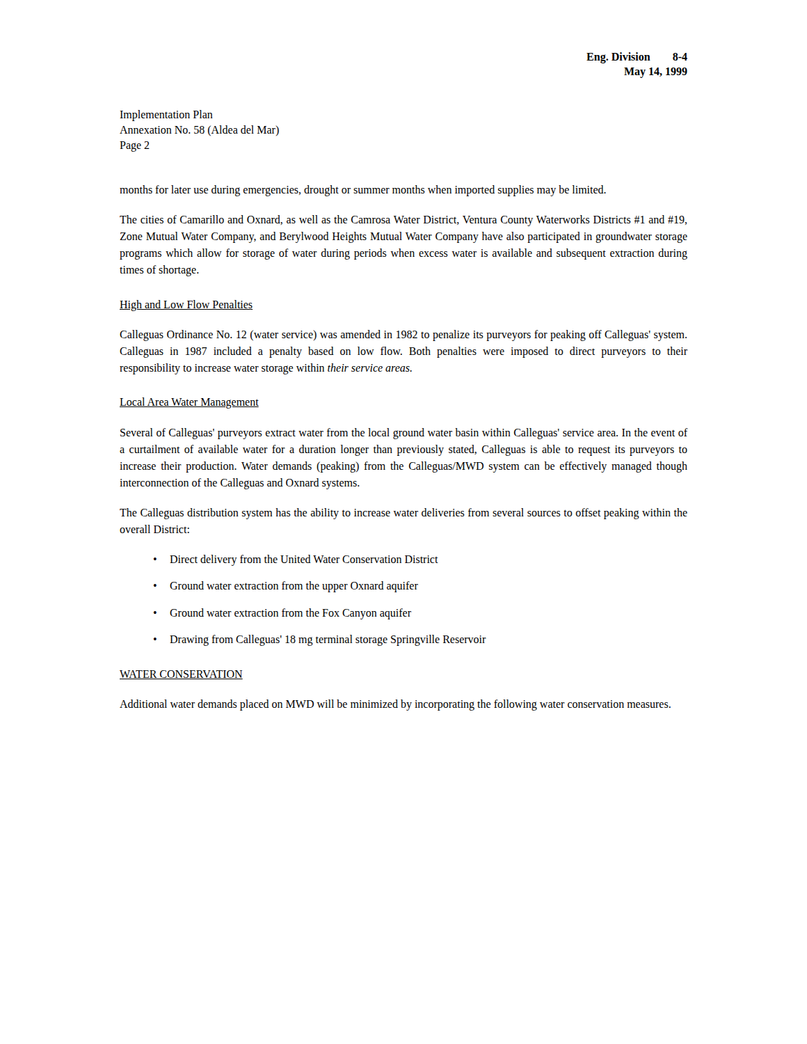Eng. Division 8-4
May 14, 1999
Implementation Plan
Annexation No. 58 (Aldea del Mar)
Page 2
months for later use during emergencies, drought or summer months when imported supplies may be limited.
The cities of Camarillo and Oxnard, as well as the Camrosa Water District, Ventura County Waterworks Districts #1 and #19, Zone Mutual Water Company, and Berylwood Heights Mutual Water Company have also participated in groundwater storage programs which allow for storage of water during periods when excess water is available and subsequent extraction during times of shortage.
High and Low Flow Penalties
Calleguas Ordinance No. 12 (water service) was amended in 1982 to penalize its purveyors for peaking off Calleguas' system. Calleguas in 1987 included a penalty based on low flow. Both penalties were imposed to direct purveyors to their responsibility to increase water storage within their service areas.
Local Area Water Management
Several of Calleguas' purveyors extract water from the local ground water basin within Calleguas' service area. In the event of a curtailment of available water for a duration longer than previously stated, Calleguas is able to request its purveyors to increase their production. Water demands (peaking) from the Calleguas/MWD system can be effectively managed though interconnection of the Calleguas and Oxnard systems.
The Calleguas distribution system has the ability to increase water deliveries from several sources to offset peaking within the overall District:
Direct delivery from the United Water Conservation District
Ground water extraction from the upper Oxnard aquifer
Ground water extraction from the Fox Canyon aquifer
Drawing from Calleguas' 18 mg terminal storage Springville Reservoir
WATER CONSERVATION
Additional water demands placed on MWD will be minimized by incorporating the following water conservation measures.